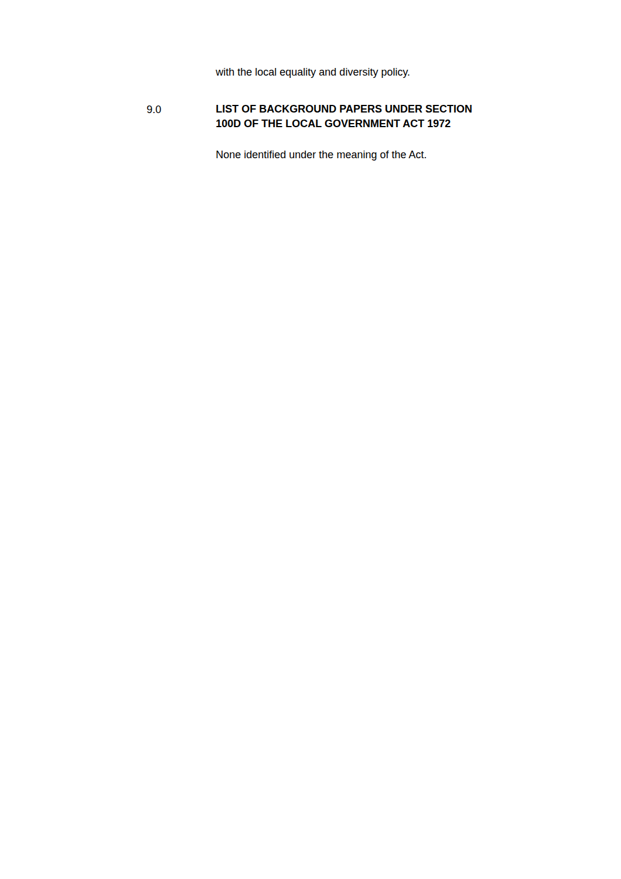with the local equality and diversity policy.
9.0
List of background papers under section 100D of the Local Government Act 1972
None identified under the meaning of the Act.